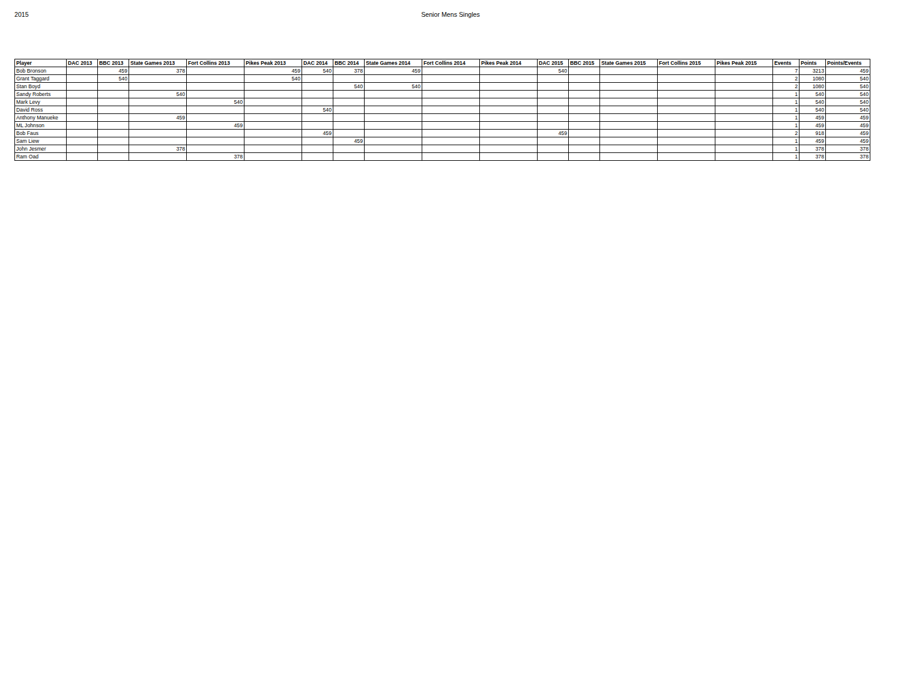2015 Senior Mens Singles
| Player | DAC 2013 | BBC 2013 | State Games 2013 | Fort Collins 2013 | Pikes Peak 2013 | DAC 2014 | BBC 2014 | State Games 2014 | Fort Collins 2014 | Pikes Peak 2014 | DAC 2015 | BBC 2015 | State Games 2015 | Fort Collins 2015 | Pikes Peak 2015 | Events | Points | Points/Events |
| --- | --- | --- | --- | --- | --- | --- | --- | --- | --- | --- | --- | --- | --- | --- | --- | --- | --- | --- |
| Bob Bronson | | 459 | 378 | | 459 | 540 | 378 | 459 | | | 540 | | | | | 7 | 3213 | 459 |
| Grant Taggard | | 540 | | | 540 | | | | | | | | | | | 2 | 1080 | 540 |
| Stan Boyd | | | | | | | 540 | 540 | | | | | | | | 2 | 1080 | 540 |
| Sandy Roberts | | | 540 | | | | | | | | | | | | | 1 | 540 | 540 |
| Mark Levy | | | | 540 | | | | | | | | | | | | 1 | 540 | 540 |
| David Ross | | | | | | 540 | | | | | | | | | | 1 | 540 | 540 |
| Anthony Manueke | | | 459 | | | | | | | | | | | | | 1 | 459 | 459 |
| ML Johnson | | | | 459 | | | | | | | | | | | | 1 | 459 | 459 |
| Bob Faus | | | | | | 459 | | | | | 459 | | | | | 2 | 918 | 459 |
| Sam Liew | | | | | | | 459 | | | | | | | | | 1 | 459 | 459 |
| John Jesmer | | | 378 | | | | | | | | | | | | | 1 | 378 | 378 |
| Ram Oad | | | | 378 | | | | | | | | | | | | 1 | 378 | 378 |